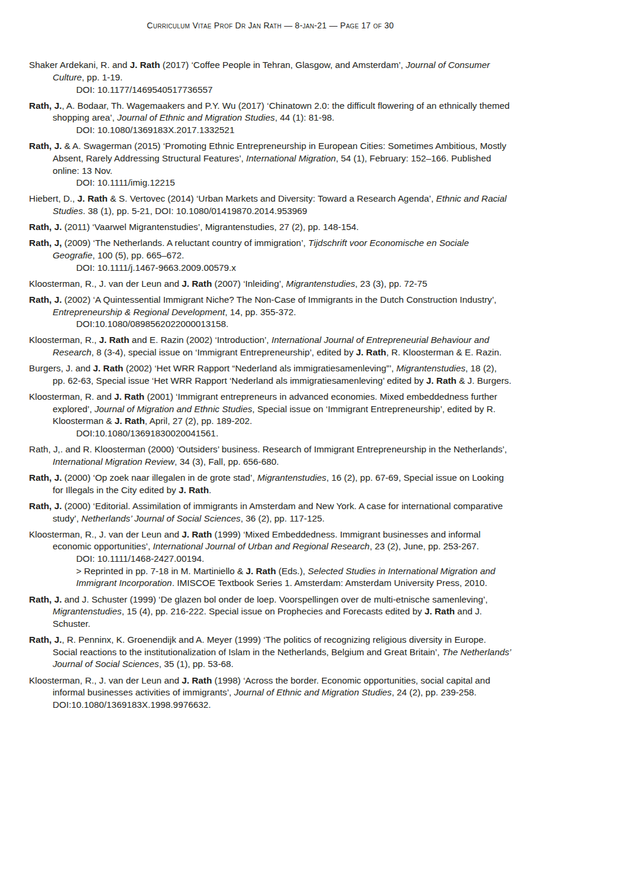Curriculum Vitae Prof Dr Jan Rath — 8-jan-21 — Page 17 of 30
Shaker Ardekani, R. and J. Rath (2017) ‘Coffee People in Tehran, Glasgow, and Amsterdam’, Journal of Consumer Culture, pp. 1-19. DOI: 10.1177/1469540517736557
Rath, J., A. Bodaar, Th. Wagemaakers and P.Y. Wu (2017) ‘Chinatown 2.0: the difficult flowering of an ethnically themed shopping area’, Journal of Ethnic and Migration Studies, 44 (1): 81-98. DOI: 10.1080/1369183X.2017.1332521
Rath, J. & A. Swagerman (2015) ‘Promoting Ethnic Entrepreneurship in European Cities: Sometimes Ambitious, Mostly Absent, Rarely Addressing Structural Features’, International Migration, 54 (1), February: 152–166. Published online: 13 Nov. DOI: 10.1111/imig.12215
Hiebert, D., J. Rath & S. Vertovec (2014) ‘Urban Markets and Diversity: Toward a Research Agenda’, Ethnic and Racial Studies. 38 (1), pp. 5-21, DOI: 10.1080/01419870.2014.953969
Rath, J. (2011) ‘Vaarwel Migrantenstudies’, Migrantenstudies, 27 (2), pp. 148-154.
Rath, J, (2009) ‘The Netherlands. A reluctant country of immigration’, Tijdschrift voor Economische en Sociale Geografie, 100 (5), pp. 665–672. DOI: 10.1111/j.1467-9663.2009.00579.x
Kloosterman, R., J. van der Leun and J. Rath (2007) ‘Inleiding’, Migrantenstudies, 23 (3), pp. 72-75
Rath, J. (2002) ‘A Quintessential Immigrant Niche? The Non-Case of Immigrants in the Dutch Construction Industry’, Entrepreneurship & Regional Development, 14, pp. 355-372. DOI:10.1080/0898562022000013158.
Kloosterman, R., J. Rath and E. Razin (2002) ‘Introduction’, International Journal of Entrepreneurial Behaviour and Research, 8 (3-4), special issue on ‘Immigrant Entrepreneurship’, edited by J. Rath, R. Kloosterman & E. Razin.
Burgers, J. and J. Rath (2002) ‘Het WRR Rapport “Nederland als immigratiesamenleving”’, Migrantenstudies, 18 (2), pp. 62-63, Special issue ‘Het WRR Rapport ‘Nederland als immigratiesamenleving’ edited by J. Rath & J. Burgers.
Kloosterman, R. and J. Rath (2001) ‘Immigrant entrepreneurs in advanced economies. Mixed embeddedness further explored’, Journal of Migration and Ethnic Studies, Special issue on ‘Immigrant Entrepreneurship’, edited by R. Kloosterman & J. Rath, April, 27 (2), pp. 189-202. DOI:10.1080/13691830020041561.
Rath, J,. and R. Kloosterman (2000) ‘Outsiders’ business. Research of Immigrant Entrepreneurship in the Netherlands’, International Migration Review, 34 (3), Fall, pp. 656-680.
Rath, J. (2000) ‘Op zoek naar illegalen in de grote stad’, Migrantenstudies, 16 (2), pp. 67-69, Special issue on Looking for Illegals in the City edited by J. Rath.
Rath, J. (2000) ‘Editorial. Assimilation of immigrants in Amsterdam and New York. A case for international comparative study’, Netherlands’ Journal of Social Sciences, 36 (2), pp. 117-125.
Kloosterman, R., J. van der Leun and J. Rath (1999) ‘Mixed Embeddedness. Immigrant businesses and informal economic opportunities’, International Journal of Urban and Regional Research, 23 (2), June, pp. 253-267. DOI: 10.1111/1468-2427.00194. > Reprinted in pp. 7-18 in M. Martiniello & J. Rath (Eds.), Selected Studies in International Migration and Immigrant Incorporation. IMISCOE Textbook Series 1. Amsterdam: Amsterdam University Press, 2010.
Rath, J. and J. Schuster (1999) ‘De glazen bol onder de loep. Voorspellingen over de multi-etnische samenleving’, Migrantenstudies, 15 (4), pp. 216-222. Special issue on Prophecies and Forecasts edited by J. Rath and J. Schuster.
Rath, J., R. Penninx, K. Groenendijk and A. Meyer (1999) ‘The politics of recognizing religious diversity in Europe. Social reactions to the institutionalization of Islam in the Netherlands, Belgium and Great Britain’, The Netherlands’ Journal of Social Sciences, 35 (1), pp. 53-68.
Kloosterman, R., J. van der Leun and J. Rath (1998) ‘Across the border. Economic opportunities, social capital and informal businesses activities of immigrants’, Journal of Ethnic and Migration Studies, 24 (2), pp. 239-258. DOI:10.1080/1369183X.1998.9976632.